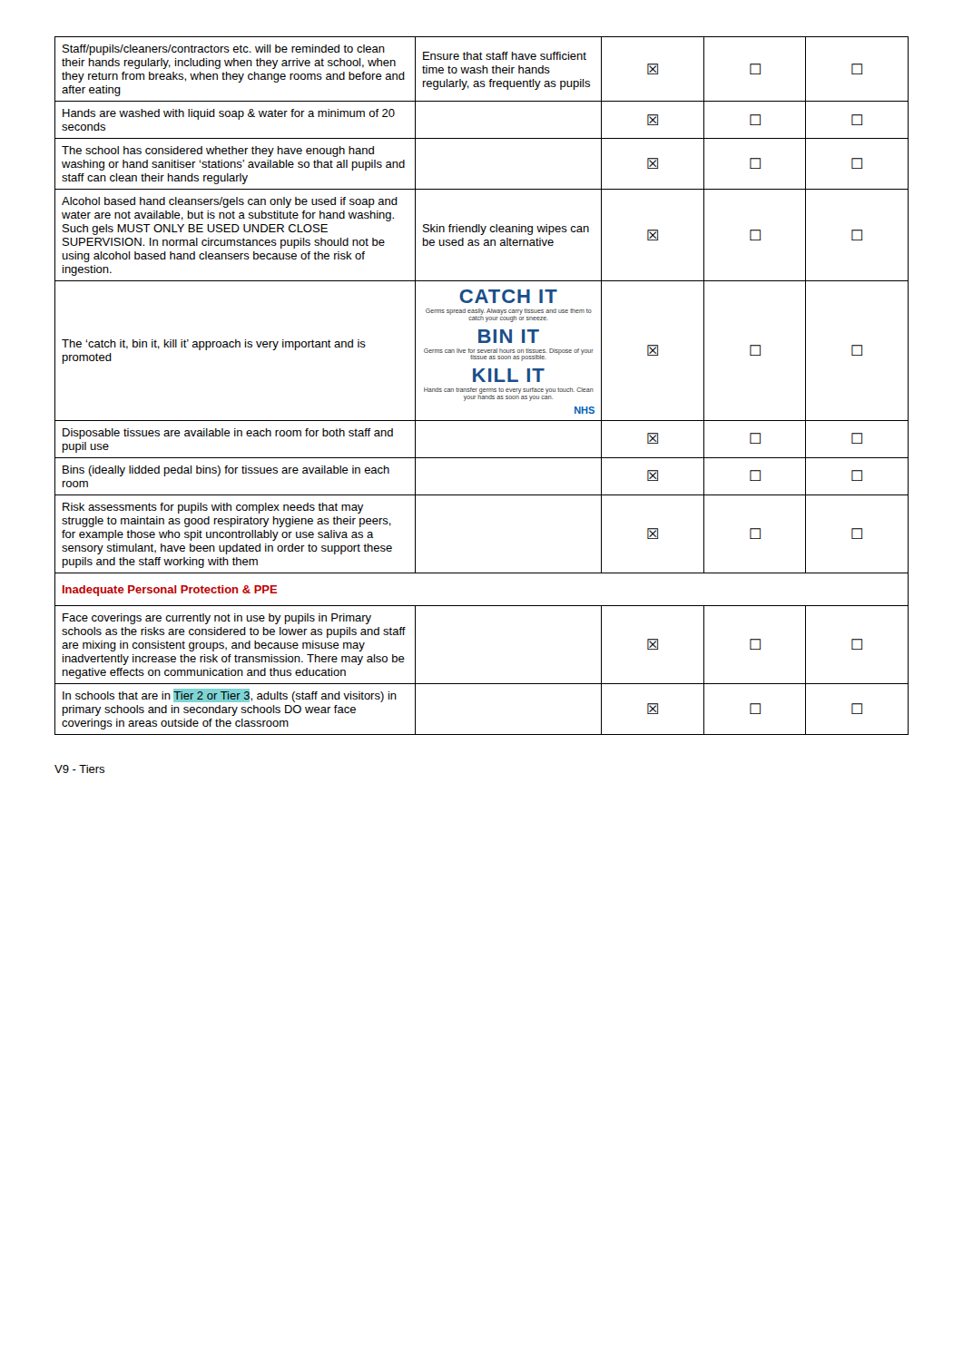| Staff/pupils/cleaners/contractors etc. will be reminded to clean their hands regularly, including when they arrive at school, when they return from breaks, when they change rooms and before and after eating | Ensure that staff have sufficient time to wash their hands regularly, as frequently as pupils | ☒ | ☐ | ☐ |
| Hands are washed with liquid soap & water for a minimum of 20 seconds | | ☒ | ☐ | ☐ |
| The school has considered whether they have enough hand washing or hand sanitiser ‘stations’ available so that all pupils and staff can clean their hands regularly | | ☒ | ☐ | ☐ |
| Alcohol based hand cleansers/gels can only be used if soap and water are not available, but is not a substitute for hand washing. Such gels MUST ONLY BE USED UNDER CLOSE SUPERVISION. In normal circumstances pupils should not be using alcohol based hand cleansers because of the risk of ingestion. | Skin friendly cleaning wipes can be used as an alternative | ☒ | ☐ | ☐ |
| The ‘catch it, bin it, kill it’ approach is very important and is promoted | CATCH IT Germs spread easily. Always carry tissues and use them to catch your cough or sneeze. BIN IT Germs can live for several hours on tissues. Dispose of your tissue as soon as possible. KILL IT Hands can transfer germs to every surface you touch. Clean your hands as soon as you can. NHS | ☒ | ☐ | ☐ |
| Disposable tissues are available in each room for both staff and pupil use | | ☒ | ☐ | ☐ |
| Bins (ideally lidded pedal bins) for tissues are available in each room | | ☒ | ☐ | ☐ |
| Risk assessments for pupils with complex needs that may struggle to maintain as good respiratory hygiene as their peers, for example those who spit uncontrollably or use saliva as a sensory stimulant, have been updated in order to support these pupils and the staff working with them | | ☒ | ☐ | ☐ |
| Inadequate Personal Protection & PPE |
| Face coverings are currently not in use by pupils in Primary schools as the risks are considered to be lower as pupils and staff are mixing in consistent groups, and because misuse may inadvertently increase the risk of transmission. There may also be negative effects on communication and thus education | | ☒ | ☐ | ☐ |
| In schools that are in Tier 2 or Tier 3 , adults (staff and visitors) in primary schools and in secondary schools DO wear face coverings in areas outside of the classroom | | ☒ | ☐ | ☐ |
V9 - Tiers